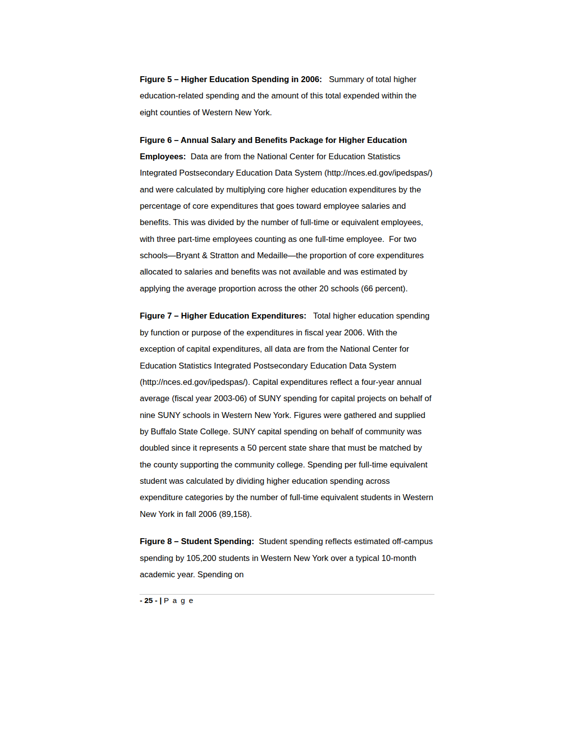Figure 5 – Higher Education Spending in 2006: Summary of total higher education-related spending and the amount of this total expended within the eight counties of Western New York.
Figure 6 – Annual Salary and Benefits Package for Higher Education Employees: Data are from the National Center for Education Statistics Integrated Postsecondary Education Data System (http://nces.ed.gov/ipedspas/) and were calculated by multiplying core higher education expenditures by the percentage of core expenditures that goes toward employee salaries and benefits. This was divided by the number of full-time or equivalent employees, with three part-time employees counting as one full-time employee. For two schools—Bryant & Stratton and Medaille—the proportion of core expenditures allocated to salaries and benefits was not available and was estimated by applying the average proportion across the other 20 schools (66 percent).
Figure 7 – Higher Education Expenditures: Total higher education spending by function or purpose of the expenditures in fiscal year 2006. With the exception of capital expenditures, all data are from the National Center for Education Statistics Integrated Postsecondary Education Data System (http://nces.ed.gov/ipedspas/). Capital expenditures reflect a four-year annual average (fiscal year 2003-06) of SUNY spending for capital projects on behalf of nine SUNY schools in Western New York. Figures were gathered and supplied by Buffalo State College. SUNY capital spending on behalf of community was doubled since it represents a 50 percent state share that must be matched by the county supporting the community college. Spending per full-time equivalent student was calculated by dividing higher education spending across expenditure categories by the number of full-time equivalent students in Western New York in fall 2006 (89,158).
Figure 8 – Student Spending: Student spending reflects estimated off-campus spending by 105,200 students in Western New York over a typical 10-month academic year. Spending on
- 25 - | P a g e